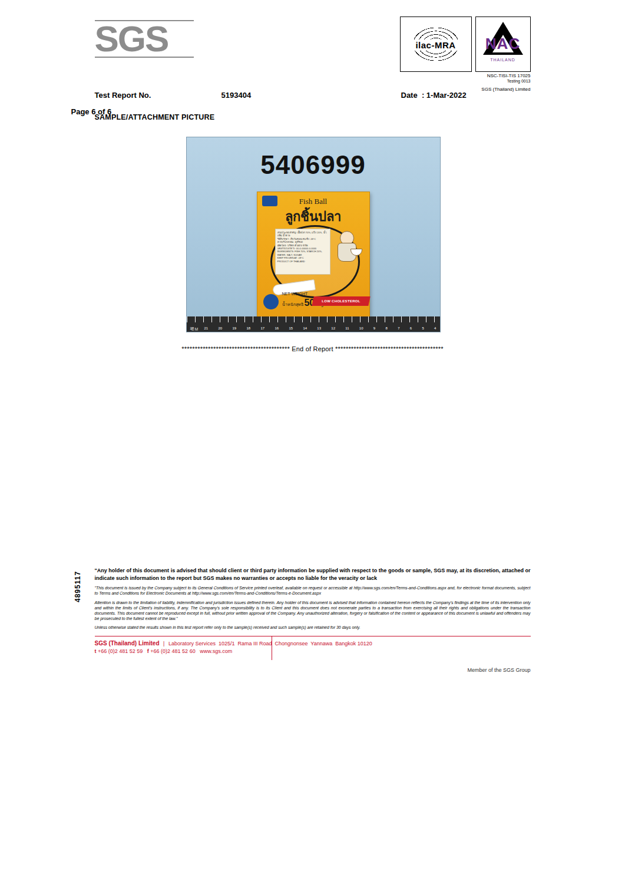SGS
ilac-MRA
NAC
THAILAND
NSC-TISI-TIS 17025
Testing 0013
SGS (Thailand) Limited
Test Report No. 5193404 Date : 1-Mar-2022 Page 6 of 6
SAMPLE/ATTACHMENT PICTURE
5406999
Fish Ball
ลูกชิ้นปลา
ส่วนประกอบสำคัญ : เนื้อปลา 70%, แป้ง 20%, น้ำ, เกลือ, น้ำตาล
วิธีเก็บรักษา : เก็บในช่องแช่แข็ง -18°C
ควรบริโภคก่อน : ดูที่ซอง
ผลิตโดย : บริษัท ตัวอย่าง จำกัด
เลขสารบบอาหาร : 00-0-00000-0-0000
INGREDIENTS: FISH 70%, STARCH 20%, WATER, SALT, SUGAR
KEEP FROZEN AT -18°C
PRODUCT OF THAILAND
NET WEIGHT
น้ำหนักสุทธิ 500 g
LOW CHOLESTEROL
22212019181716151413121110987654
CM
***************************************** End of Report *****************************************
4895117
"Any holder of this document is advised that should client or third party information be supplied with respect to the goods or sample, SGS may, at its discretion, attached or indicate such information to the report but SGS makes no warranties or accepts no liable for the veracity or lack
"This document is issued by the Company subject to its General Conditions of Service printed overleaf, available on request or accessible at http://www.sgs.com/en/Terms-and-Conditions.aspx and, for electronic format documents, subject to Terms and Conditions for Electronic Documents at http://www.sgs.com/en/Terms-and-Conditions/Terms-e-Document.aspx
Attention is drawn to the limitation of liability, indemnification and jurisdiction issues defined therein. Any holder of this document is advised that information contained hereon reflects the Company's findings at the time of its intervention only and within the limits of Client's instructions, if any. The Company's sole responsibility is to its Client and this document does not exonerate parties to a transaction from exercising all their rights and obligations under the transaction documents. This document cannot be reproduced except in full, without prior written approval of the Company. Any unauthorized alteration, forgery or falsification of the content or appearance of this document is unlawful and offenders may be prosecuted to the fullest extent of the law."
Unless otherwise stated the results shown in this test report refer only to the sample(s) received and such sample(s) are retained for 30 days only.
SGS (Thailand) Limited | Laboratory Services 1025/1 Rama III Road Chongnonsee Yannawa Bangkok 10120
t +66 (0)2 481 52 59 f +66 (0)2 481 52 60 www.sgs.com
Member of the SGS Group